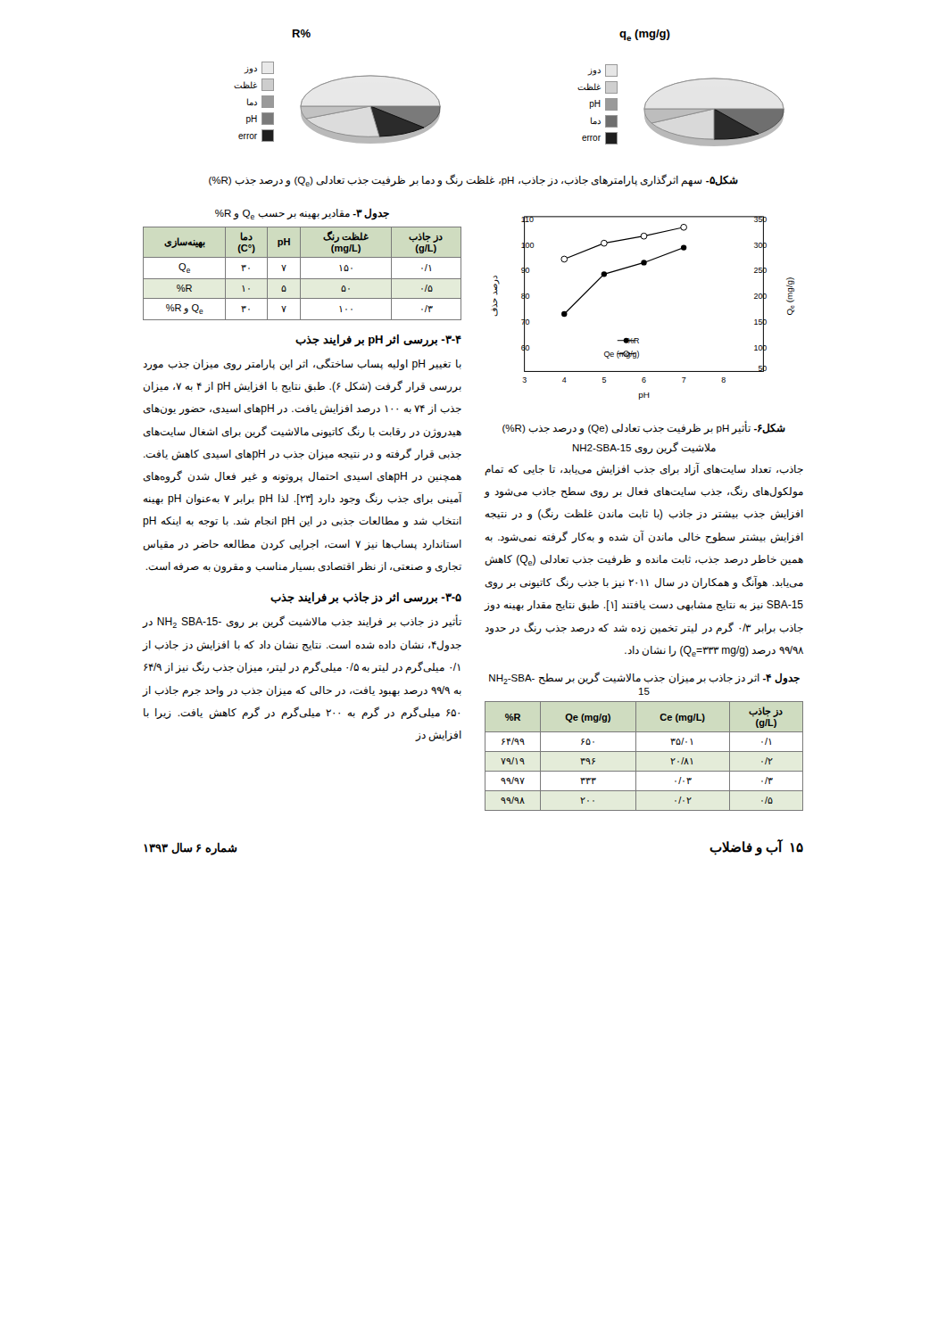qe (mg/g)
دوز
غلظت
pH
دما
error
R%
دوز
غلظت
دما
pH
error
شکل۵- سهم اثرگذاری پارامترهای جاذب، دز جاذب، pH، غلظت رنگ و دما بر ظرفیت جذب تعادلی (Qe) و درصد جذب (R%)
110 100 90 80 70 60 350 300 250 200 150 100 50 3 4 5 6 7 8 pH درصد حذف Qe (mg/g) R% Qe (mg/g)
شکل۶- تأثیر pH بر ظرفیت جذب تعادلی (Qe) و درصد جذب (R%)
ملاشیت گرین روی NH2-SBA-15
جاذب، تعداد سایت‌های آزاد برای جذب افزایش می‌یابد، تا جایی که تمام مولکول‌های رنگ، جذب سایت‌های فعال بر روی سطح جاذب می‌شود و افزایش جذب بیشتر دز جاذب (با ثابت ماندن غلظت رنگ) و در نتیجه افزایش بیشتر سطوح خالی ماندن آن شده و به‌کار گرفته نمی‌شود. به همین خاطر درصد جذب، ثابت مانده و ظرفیت جذب تعادلی (Qe) کاهش می‌یابد. هوآنگ و همکاران در سال ۲۰۱۱ نیز با جذب رنگ کاتیونی بر روی SBA-15 نیز به نتایج مشابهی دست یافتند [۱]. طبق نتایج مقدار بهینه دوز جاذب برابر ۰/۳ گرم در لیتر تخمین زده شد که درصد جذب رنگ در حدود ۹۹/۹۸ درصد (Qe=۳۳۳ mg/g) را نشان داد.
جدول ۴- اثر دز جاذب بر میزان جذب مالاشیت گرین بر سطح NH 2 -SBA-15
| دز جاذب (g/L) | Ce (mg/L) | Qe (mg/g) | R% |
| --- | --- | --- | --- |
| ۰/۱ | ۳۵/۰۱ | ۶۵۰ | ۶۴/۹۹ |
| ۰/۲ | ۲۰/۸۱ | ۳۹۶ | ۷۹/۱۹ |
| ۰/۳ | ۰/۰۳ | ۳۳۳ | ۹۹/۹۷ |
| ۰/۵ | ۰/۰۲ | ۲۰۰ | ۹۹/۹۸ |
جدول ۳- مقادیر بهینه بر حسب Q e و R%
| دز جاذب (g/L) | غلظت رنگ (mg/L) | pH | دما (°C) | بهینه‌سازی |
| --- | --- | --- | --- | --- |
| ۰/۱ | ۱۵۰ | ۷ | ۳۰ | Q e |
| ۰/۵ | ۵۰ | ۵ | ۱۰ | R% |
| ۰/۳ | ۱۰۰ | ۷ | ۳۰ | Q e و R% |
۳-۴- بررسی اثر pH بر فرایند جذب
با تغییر pH اولیه پساب ساختگی، اثر این پارامتر روی میزان جذب مورد بررسی قرار گرفت (شکل ۶). طبق نتایج با افزایش pH از ۴ به ۷، میزان جذب از ۷۴ به ۱۰۰ درصد افزایش یافت. در pH‌های اسیدی، حضور یون‌های هیدروژن در رقابت با رنگ کاتیونی مالاشیت گرین برای اشغال سایت‌های جذبی قرار گرفته و در نتیجه میزان جذب در pH‌های اسیدی کاهش یافت. همچنین در pH‌های اسیدی احتمال پروتونه و غیر فعال شدن گروه‌های آمینی برای جذب رنگ وجود دارد [۲۳]. لذا pH برابر ۷ به‌عنوان pH بهینه انتخاب شد و مطالعات جذبی در این pH انجام شد. با توجه به اینکه pH استاندارد پساب‌ها نیز ۷ است، اجرایی کردن مطالعه حاضر در مقیاس تجاری و صنعتی، از نظر اقتصادی بسیار مناسب و مقرون به صرفه است.
۳-۵- بررسی اثر دز جاذب بر فرایند جذب
تأثیر دز جاذب بر فرایند جذب مالاشیت گرین بر روی -NH2 SBA-15 در جدول۴، نشان داده شده است. نتایج نشان داد که با افزایش دز جاذب از ۰/۱ میلی‌گرم در لیتر به ۰/۵ میلی‌گرم در لیتر، میزان جذب رنگ نیز از ۶۴/۹ به ۹۹/۹ درصد بهبود یافت، در حالی که میزان جذب در واحد جرم جاذب از ۶۵۰ میلی‌گرم در گرم به ۲۰۰ میلی‌گرم در گرم کاهش یافت. زیرا با افزایش دز
۱۵ آب و فاضلاب
شماره ۶ سال ۱۳۹۳